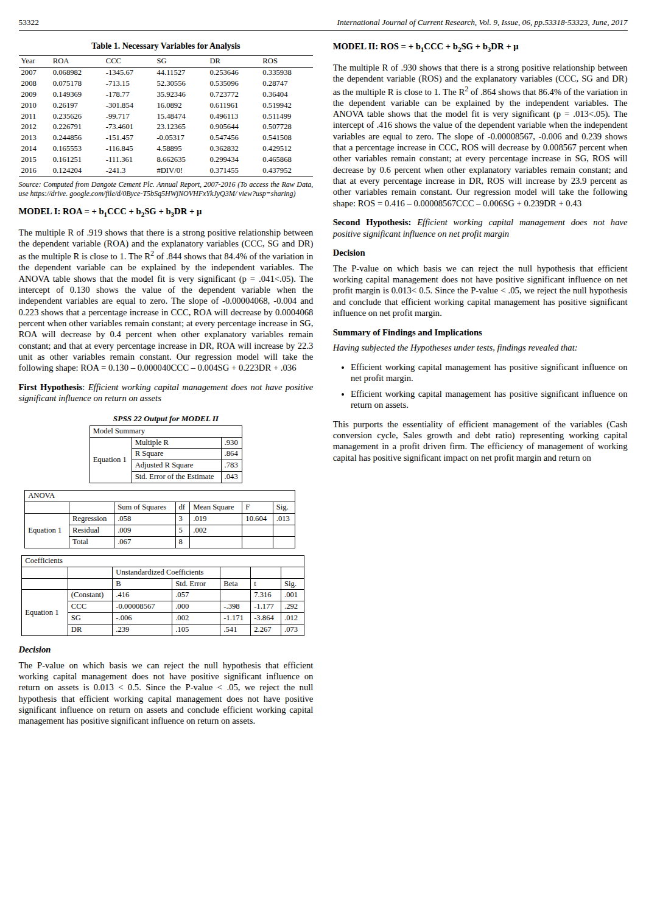53322 International Journal of Current Research, Vol. 9, Issue, 06, pp.53318-53323, June, 2017
Table 1. Necessary Variables for Analysis
| Year | ROA | CCC | SG | DR | ROS |
| --- | --- | --- | --- | --- | --- |
| 2007 | 0.068982 | -1345.67 | 44.11527 | 0.253646 | 0.335938 |
| 2008 | 0.075178 | -713.15 | 52.30556 | 0.535096 | 0.28747 |
| 2009 | 0.149369 | -178.77 | 35.92346 | 0.723772 | 0.36404 |
| 2010 | 0.26197 | -301.854 | 16.0892 | 0.611961 | 0.519942 |
| 2011 | 0.235626 | -99.717 | 15.48474 | 0.496113 | 0.511499 |
| 2012 | 0.226791 | -73.4601 | 23.12365 | 0.905644 | 0.507728 |
| 2013 | 0.244856 | -151.457 | -0.05317 | 0.547456 | 0.541508 |
| 2014 | 0.165553 | -116.845 | 4.58895 | 0.362832 | 0.429512 |
| 2015 | 0.161251 | -111.361 | 8.662635 | 0.299434 | 0.465868 |
| 2016 | 0.124204 | -241.3 | #DIV/0! | 0.371455 | 0.437952 |
Source: Computed from Dangote Cement Plc. Annual Report, 2007-2016 (To access the Raw Data, use https://drive. google.com/file/d/0Byce-T5bSq5HWjNOVHFxYkJyQ3M/ view?usp=sharing)
MODEL I: ROA = + b1CCC + b2SG + b3DR + μ
The multiple R of .919 shows that there is a strong positive relationship between the dependent variable (ROA) and the explanatory variables (CCC, SG and DR) as the multiple R is close to 1. The R2 of .844 shows that 84.4% of the variation in the dependent variable can be explained by the independent variables. The ANOVA table shows that the model fit is very significant (p = .041<.05). The intercept of 0.130 shows the value of the dependent variable when the independent variables are equal to zero. The slope of -0.00004068, -0.004 and 0.223 shows that a percentage increase in CCC, ROA will decrease by 0.0004068 percent when other variables remain constant; at every percentage increase in SG, ROA will decrease by 0.4 percent when other explanatory variables remain constant; and that at every percentage increase in DR, ROA will increase by 22.3 unit as other variables remain constant. Our regression model will take the following shape: ROA = 0.130 – 0.000040CCC – 0.004SG + 0.223DR + .036
First Hypothesis: Efficient working capital management does not have positive significant influence on return on assets
SPSS 22 Output for MODEL II
| Model Summary |
| Equation 1 | Multiple R | .930 |
| R Square | .864 |
| Adjusted R Square | .783 |
| Std. Error of the Estimate | .043 |
| ANOVA |
| | | Sum of Squares | df | Mean Square | F | Sig. |
| Equation 1 | Regression | .058 | 3 | .019 | 10.604 | .013 |
| Residual | .009 | 5 | .002 | | |
| Total | .067 | 8 | | | |
| Coefficients |
| | | Unstandardized Coefficients | | | |
| | | B | Std. Error | Beta | t | Sig. |
| Equation 1 | (Constant) | .416 | .057 | | 7.316 | .001 |
| CCC | -0.00008567 | .000 | -.398 | -1.177 | .292 |
| SG | -.006 | .002 | -1.171 | -3.864 | .012 |
| DR | .239 | .105 | .541 | 2.267 | .073 |
Decision
The P-value on which basis we can reject the null hypothesis that efficient working capital management does not have positive significant influence on return on assets is 0.013 < 0.5. Since the P-value < .05, we reject the null hypothesis that efficient working capital management does not have positive significant influence on return on assets and conclude efficient working capital management has positive significant influence on return on assets.
MODEL II: ROS = + b1CCC + b2SG + b3DR + μ
The multiple R of .930 shows that there is a strong positive relationship between the dependent variable (ROS) and the explanatory variables (CCC, SG and DR) as the multiple R is close to 1. The R2 of .864 shows that 86.4% of the variation in the dependent variable can be explained by the independent variables. The ANOVA table shows that the model fit is very significant (p = .013<.05). The intercept of .416 shows the value of the dependent variable when the independent variables are equal to zero. The slope of -0.00008567, -0.006 and 0.239 shows that a percentage increase in CCC, ROS will decrease by 0.008567 percent when other variables remain constant; at every percentage increase in SG, ROS will decrease by 0.6 percent when other explanatory variables remain constant; and that at every percentage increase in DR, ROS will increase by 23.9 percent as other variables remain constant. Our regression model will take the following shape: ROS = 0.416 – 0.00008567CCC – 0.006SG + 0.239DR + 0.43
Second Hypothesis: Efficient working capital management does not have positive significant influence on net profit margin
Decision
The P-value on which basis we can reject the null hypothesis that efficient working capital management does not have positive significant influence on net profit margin is 0.013< 0.5. Since the P-value < .05, we reject the null hypothesis and conclude that efficient working capital management has positive significant influence on net profit margin.
Summary of Findings and Implications
Having subjected the Hypotheses under tests, findings revealed that:
Efficient working capital management has positive significant influence on net profit margin.
Efficient working capital management has positive significant influence on return on assets.
This purports the essentiality of efficient management of the variables (Cash conversion cycle, Sales growth and debt ratio) representing working capital management in a profit driven firm. The efficiency of management of working capital has positive significant impact on net profit margin and return on